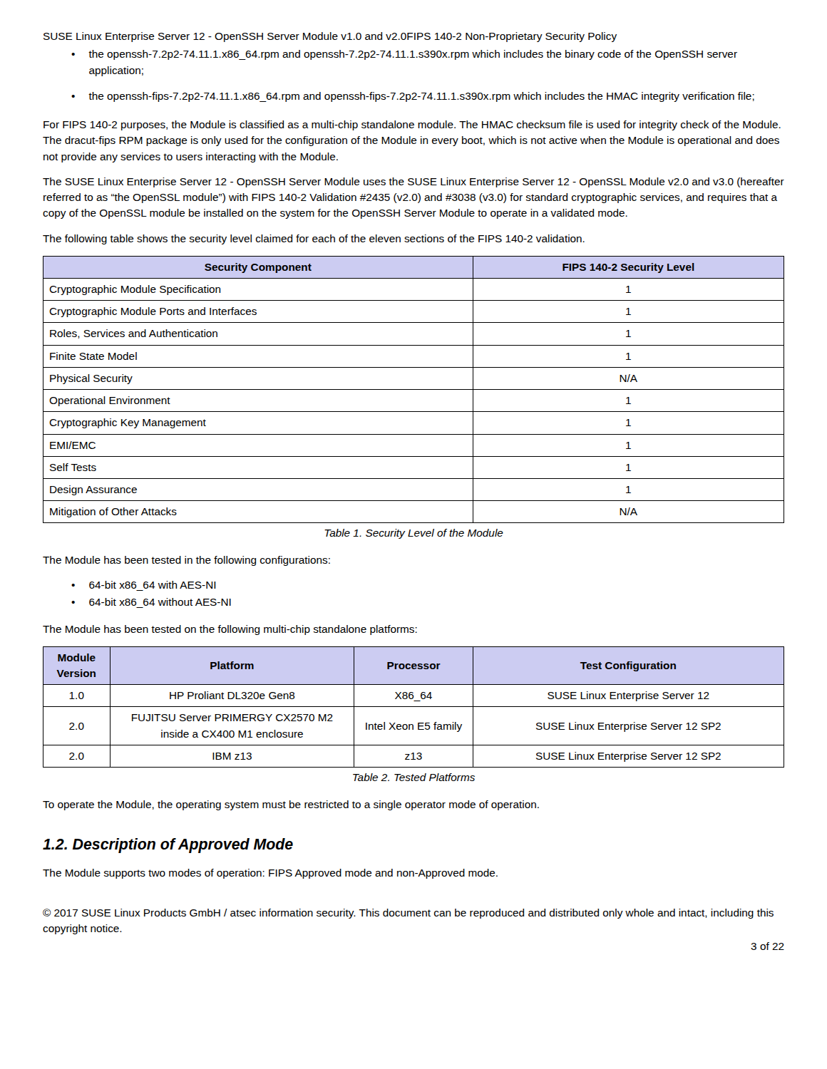SUSE Linux Enterprise Server 12 - OpenSSH Server Module v1.0 and v2.0FIPS 140-2 Non-Proprietary Security Policy
the openssh-7.2p2-74.11.1.x86_64.rpm and openssh-7.2p2-74.11.1.s390x.rpm which includes the binary code of the OpenSSH server application;
the openssh-fips-7.2p2-74.11.1.x86_64.rpm and openssh-fips-7.2p2-74.11.1.s390x.rpm which includes the HMAC integrity verification file;
For FIPS 140-2 purposes, the Module is classified as a multi-chip standalone module. The HMAC checksum file is used for integrity check of the Module. The dracut-fips RPM package is only used for the configuration of the Module in every boot, which is not active when the Module is operational and does not provide any services to users interacting with the Module.
The SUSE Linux Enterprise Server 12 - OpenSSH Server Module uses the SUSE Linux Enterprise Server 12 - OpenSSL Module v2.0 and v3.0 (hereafter referred to as “the OpenSSL module”) with FIPS 140-2 Validation #2435 (v2.0) and #3038 (v3.0) for standard cryptographic services, and requires that a copy of the OpenSSL module be installed on the system for the OpenSSH Server Module to operate in a validated mode.
The following table shows the security level claimed for each of the eleven sections of the FIPS 140-2 validation.
| Security Component | FIPS 140-2 Security Level |
| --- | --- |
| Cryptographic Module Specification | 1 |
| Cryptographic Module Ports and Interfaces | 1 |
| Roles, Services and Authentication | 1 |
| Finite State Model | 1 |
| Physical Security | N/A |
| Operational Environment | 1 |
| Cryptographic Key Management | 1 |
| EMI/EMC | 1 |
| Self Tests | 1 |
| Design Assurance | 1 |
| Mitigation of Other Attacks | N/A |
Table 1. Security Level of the Module
The Module has been tested in the following configurations:
64-bit x86_64 with AES-NI
64-bit x86_64 without AES-NI
The Module has been tested on the following multi-chip standalone platforms:
| Module Version | Platform | Processor | Test Configuration |
| --- | --- | --- | --- |
| 1.0 | HP Proliant DL320e Gen8 | X86_64 | SUSE Linux Enterprise Server 12 |
| 2.0 | FUJITSU Server PRIMERGY CX2570 M2 inside a CX400 M1 enclosure | Intel Xeon E5 family | SUSE Linux Enterprise Server 12 SP2 |
| 2.0 | IBM z13 | z13 | SUSE Linux Enterprise Server 12 SP2 |
Table 2. Tested Platforms
To operate the Module, the operating system must be restricted to a single operator mode of operation.
1.2. Description of Approved Mode
The Module supports two modes of operation: FIPS Approved mode and non-Approved mode.
© 2017 SUSE Linux Products GmbH / atsec information security. This document can be reproduced and distributed only whole and intact, including this copyright notice.
3 of 22